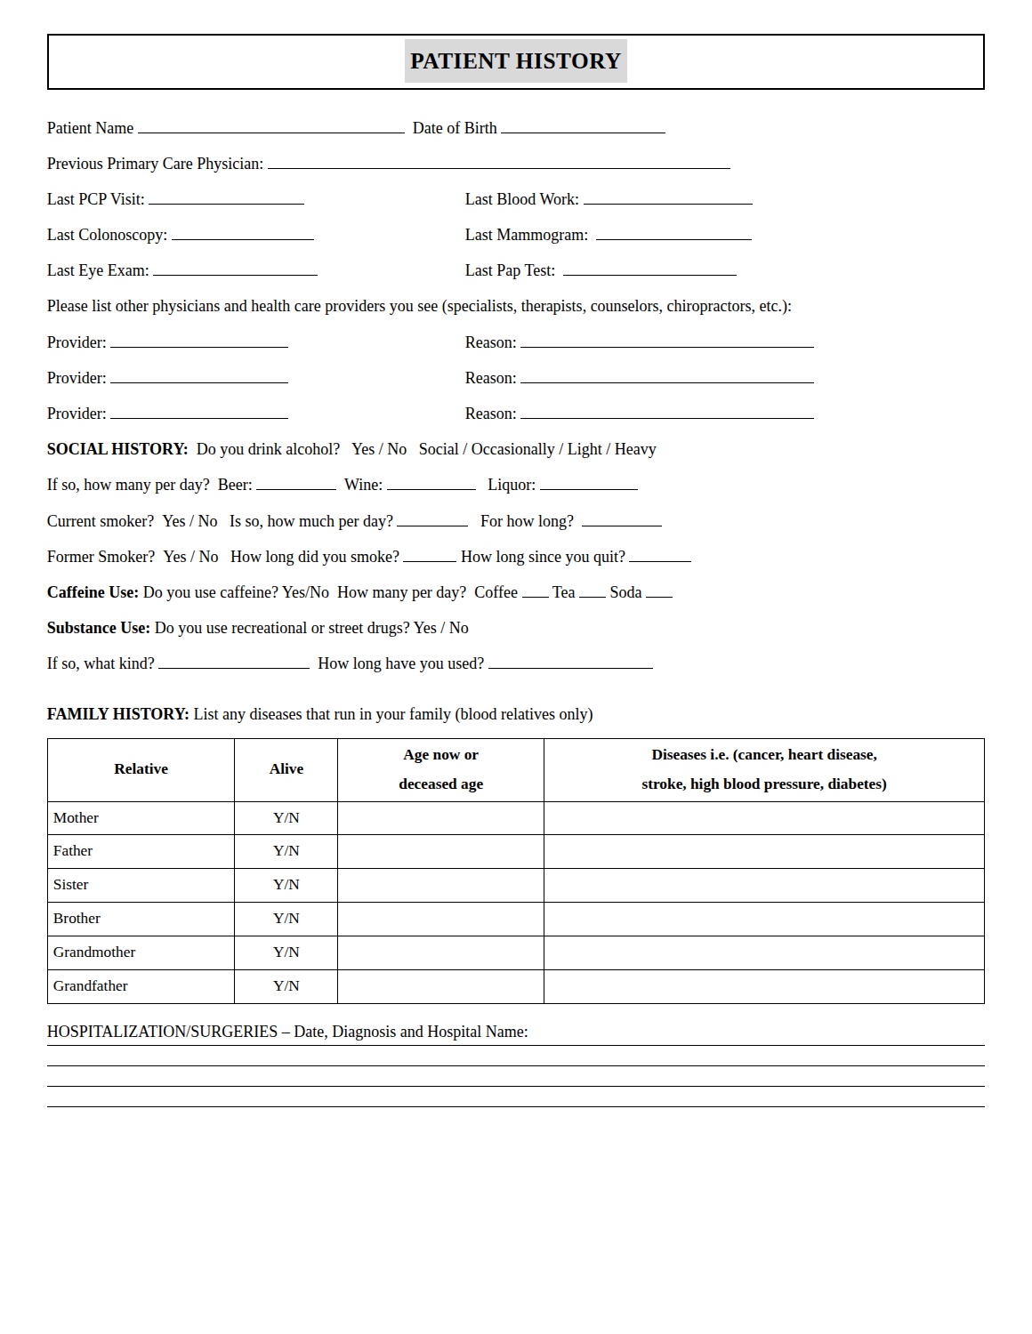PATIENT HISTORY
Patient Name Date of Birth
Previous Primary Care Physician:
Last PCP Visit:
Last Blood Work:
Last Colonoscopy:
Last Mammogram:
Last Eye Exam:
Last Pap Test:
Please list other physicians and health care providers you see (specialists, therapists, counselors, chiropractors, etc.):
Provider:
Reason:
Provider:
Reason:
Provider:
Reason:
SOCIAL HISTORY: Do you drink alcohol? Yes / No Social / Occasionally / Light / Heavy
If so, how many per day? Beer: Wine: Liquor:
Current smoker? Yes / No Is so, how much per day? For how long?
Former Smoker? Yes / No How long did you smoke? How long since you quit?
Caffeine Use: Do you use caffeine? Yes/No How many per day? Coffee Tea Soda
Substance Use: Do you use recreational or street drugs? Yes / No
If so, what kind? How long have you used?
FAMILY HISTORY: List any diseases that run in your family (blood relatives only)
| Relative | Alive | Age now or deceased age | Diseases i.e. (cancer, heart disease, stroke, high blood pressure, diabetes) |
| --- | --- | --- | --- |
| Mother | Y/N | | |
| Father | Y/N | | |
| Sister | Y/N | | |
| Brother | Y/N | | |
| Grandmother | Y/N | | |
| Grandfather | Y/N | | |
HOSPITALIZATION/SURGERIES – Date, Diagnosis and Hospital Name: